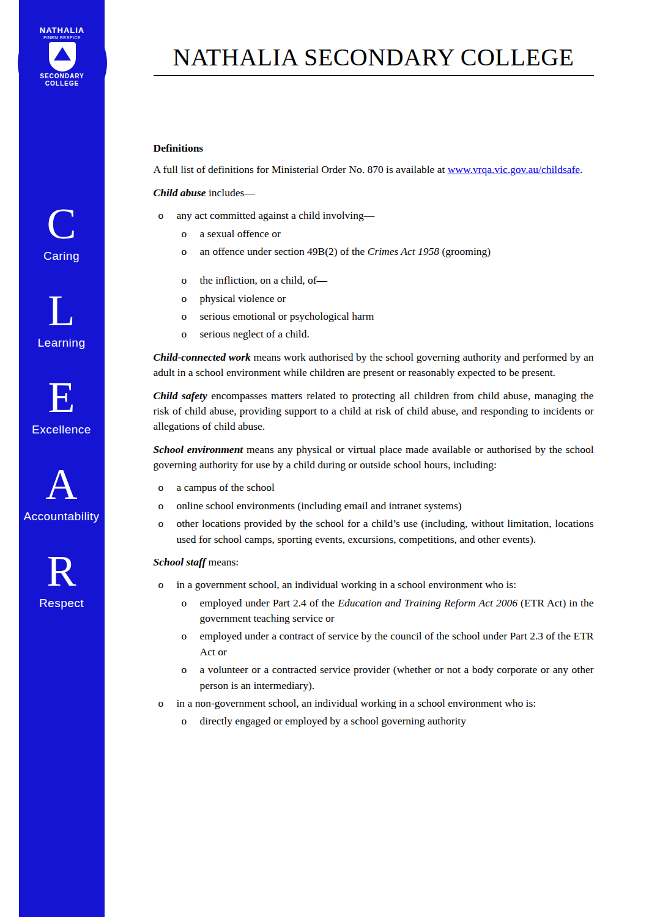C
Caring
L
Learning
E
Excellence
A
Accountability
R
Respect
NATHALIA
FINEM RESPICE
SECONDARY
COLLEGE
Nathalia Secondary College
Definitions
A full list of definitions for Ministerial Order No. 870 is available at www.vrqa.vic.gov.au/childsafe.
Child abuse includes—
any act committed against a child involving—
a sexual offence or
an offence under section 49B(2) of the Crimes Act 1958 (grooming)
the infliction, on a child, of—
physical violence or
serious emotional or psychological harm
serious neglect of a child.
Child-connected work means work authorised by the school governing authority and performed by an adult in a school environment while children are present or reasonably expected to be present.
Child safety encompasses matters related to protecting all children from child abuse, managing the risk of child abuse, providing support to a child at risk of child abuse, and responding to incidents or allegations of child abuse.
School environment means any physical or virtual place made available or authorised by the school governing authority for use by a child during or outside school hours, including:
a campus of the school
online school environments (including email and intranet systems)
other locations provided by the school for a child’s use (including, without limitation, locations used for school camps, sporting events, excursions, competitions, and other events).
School staff means:
in a government school, an individual working in a school environment who is:
employed under Part 2.4 of the Education and Training Reform Act 2006 (ETR Act) in the government teaching service or
employed under a contract of service by the council of the school under Part 2.3 of the ETR Act or
a volunteer or a contracted service provider (whether or not a body corporate or any other person is an intermediary).
in a non-government school, an individual working in a school environment who is:
directly engaged or employed by a school governing authority